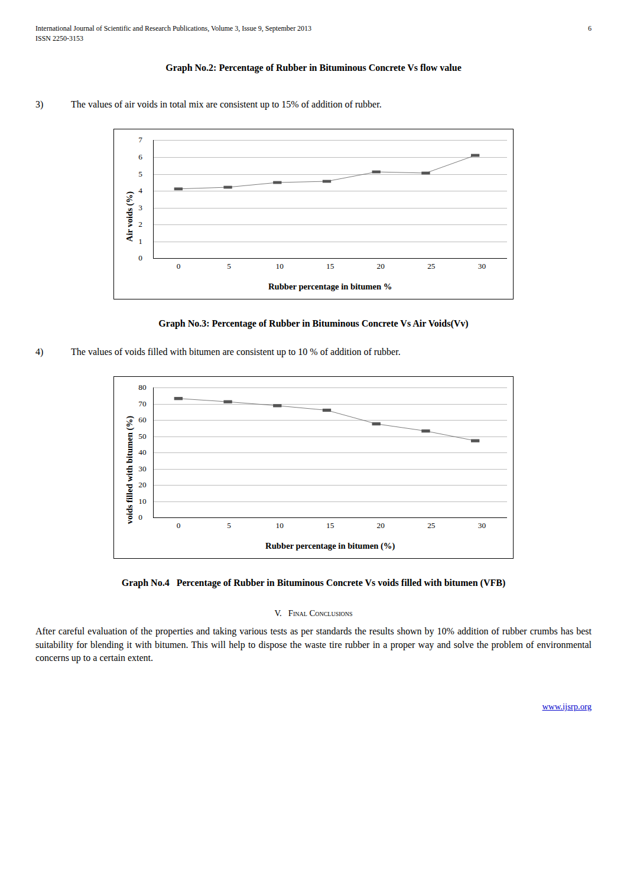International Journal of Scientific and Research Publications, Volume 3, Issue 9, September 2013
ISSN 2250-3153
6
Graph No.2: Percentage of Rubber in Bituminous Concrete Vs flow value
3) The values of air voids in total mix are consistent up to 15% of addition of rubber.
Air voids (%)
7
6
5
4
3
2
1
0
051015202530
Rubber percentage in bitumen %
Graph No.3: Percentage of Rubber in Bituminous Concrete Vs Air Voids(Vv)
4) The values of voids filled with bitumen are consistent up to 10 % of addition of rubber.
voids filled with bitumen (%)
80
70
60
50
40
30
20
10
0
051015202530
Rubber percentage in bitumen (%)
Graph No.4 Percentage of Rubber in Bituminous Concrete Vs voids filled with bitumen (VFB)
V. Final Conclusions
After careful evaluation of the properties and taking various tests as per standards the results shown by 10% addition of rubber crumbs has best suitability for blending it with bitumen. This will help to dispose the waste tire rubber in a proper way and solve the problem of environmental concerns up to a certain extent.
www.ijsrp.org